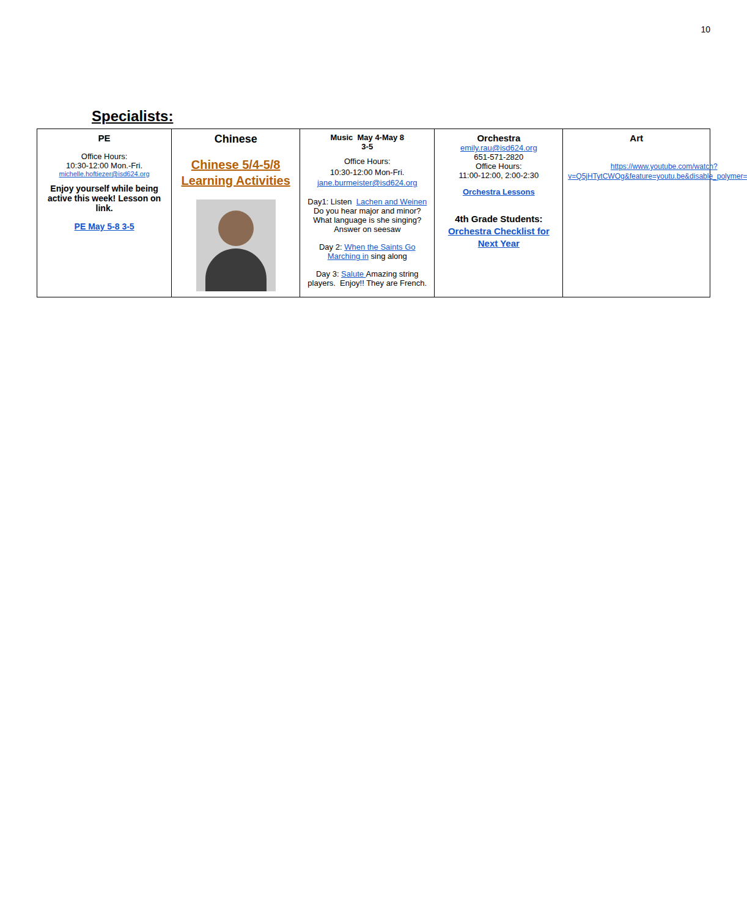10
Specialists:
| PE Office Hours: 10:30-12:00 Mon.-Fri. michelle.hoftiezer@isd624.org Enjoy yourself while being active this week! Lesson on link. PE May 5-8 3-5 | Chinese Chinese 5/4-5/8 Learning Activities | Music May 4-May 8 3-5 Office Hours: 10:30-12:00 Mon-Fri. jane.burmeister@isd624.org Day1: Listen Lachen and Weinen Do you hear major and minor? What language is she singing? Answer on seesaw Day 2: When the Saints Go Marching in sing along Day 3: Salute Amazing string players. Enjoy!! They are French. | Orchestra emily.rau@isd624.org 651-571-2820 Office Hours: 11:00-12:00, 2:00-2:30 Orchestra Lessons 4th Grade Students: Orchestra Checklist for Next Year | Art https://www.youtube.com/watch?v=Q5jHTytCWOg&feature=youtu.be&disable_polymer=true |